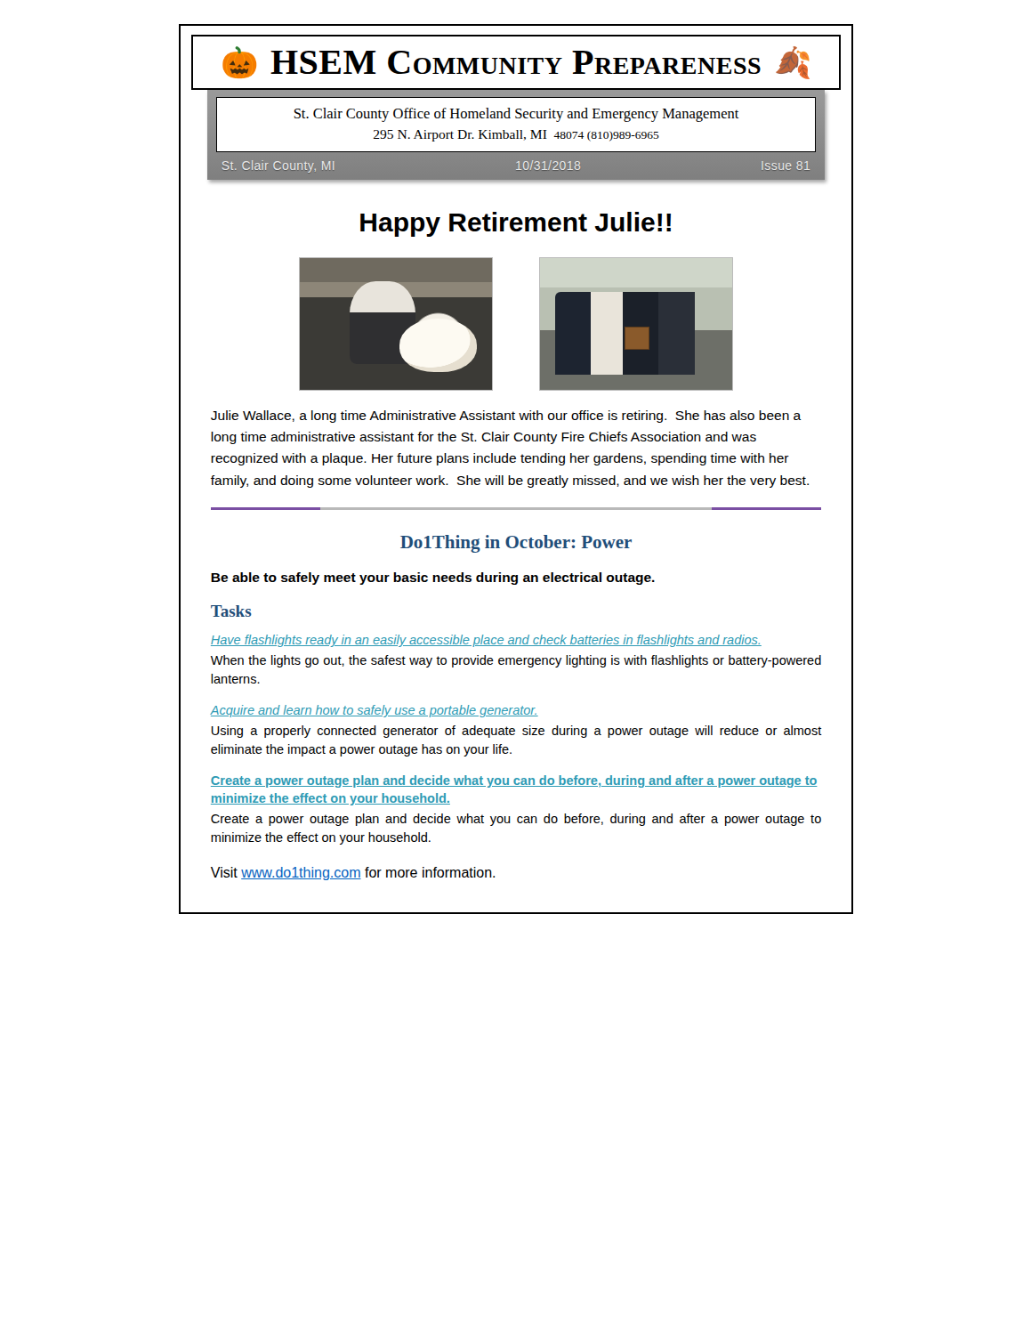🎃
HSEM Community Prepareness
🍂
St. Clair County Office of Homeland Security and Emergency Management
295 N. Airport Dr. Kimball, MI 48074 (810)989-6965
St. Clair County, MI 10/31/2018 Issue 81
Happy Retirement Julie!!
Julie Wallace, a long time Administrative Assistant with our office is retiring. She has also been a long time administrative assistant for the St. Clair County Fire Chiefs Association and was recognized with a plaque. Her future plans include tending her gardens, spending time with her family, and doing some volunteer work. She will be greatly missed, and we wish her the very best.
Do1Thing in October: Power
Be able to safely meet your basic needs during an electrical outage.
Tasks
Have flashlights ready in an easily accessible place and check batteries in flashlights and radios.
When the lights go out, the safest way to provide emergency lighting is with flashlights or battery-powered lanterns.
Acquire and learn how to safely use a portable generator.
Using a properly connected generator of adequate size during a power outage will reduce or almost eliminate the impact a power outage has on your life.
Create a power outage plan and decide what you can do before, during and after a power outage to minimize the effect on your household.
Create a power outage plan and decide what you can do before, during and after a power outage to minimize the effect on your household.
Visit www.do1thing.com for more information.